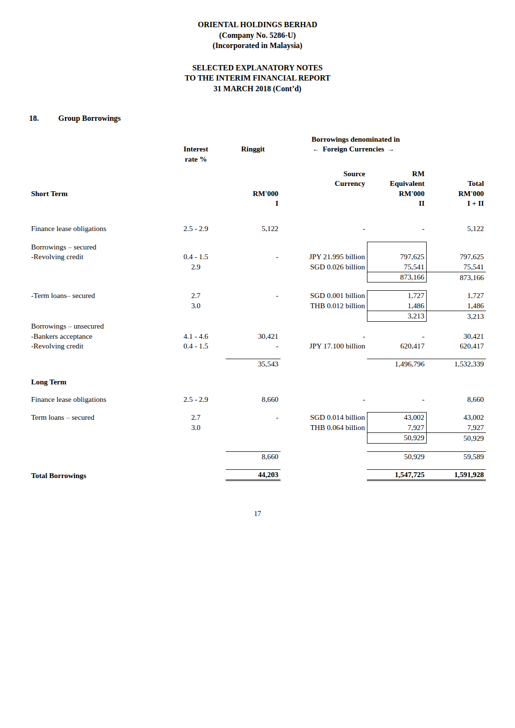ORIENTAL HOLDINGS BERHAD
(Company No. 5286-U)
(Incorporated in Malaysia)
SELECTED EXPLANATORY NOTES
TO THE INTERIM FINANCIAL REPORT
31 MARCH 2018 (Cont’d)
18. Group Borrowings
| | | Borrowings denominated in |
| | Interest | Ringgit | Foreign Currencies | |
| | rate % | | | | |
| | | | Source | RM | |
| | | | Currency | Equivalent | Total |
| Short Term | | RM'000 | | RM'000 | RM'000 |
| | | I | | II | I + II |
| Finance lease obligations | 2.5 - 2.9 | 5,122 | - | - | 5,122 |
| Borrowings – secured | | | | | |
| -Revolving credit | 0.4 - 1.5 | - | JPY 21.995 billion | 797,625 | 797,625 |
| | 2.9 | | SGD 0.026 billion | 75,541 | 75,541 |
| | | | | 873,166 | 873,166 |
| -Term loans– secured | 2.7 | - | SGD 0.001 billion | 1,727 | 1,727 |
| | 3.0 | | THB 0.012 billion | 1,486 | 1,486 |
| | | | | 3,213 | 3,213 |
| Borrowings – unsecured | | | | | |
| -Bankers acceptance | 4.1 - 4.6 | 30,421 | - | - | 30,421 |
| -Revolving credit | 0.4 - 1.5 | - | JPY 17.100 billion | 620,417 | 620,417 |
| | | 35,543 | | 1,496,796 | 1,532,339 |
| Long Term | | | | | |
| Finance lease obligations | 2.5 - 2.9 | 8,660 | - | - | 8,660 |
| Term loans – secured | 2.7 | - | SGD 0.014 billion | 43,002 | 43,002 |
| | 3.0 | | THB 0.064 billion | 7,927 | 7,927 |
| | | | | 50,929 | 50,929 |
| | | 8,660 | | 50,929 | 59,589 |
| Total Borrowings | | 44,203 | | 1,547,725 | 1,591,928 |
17